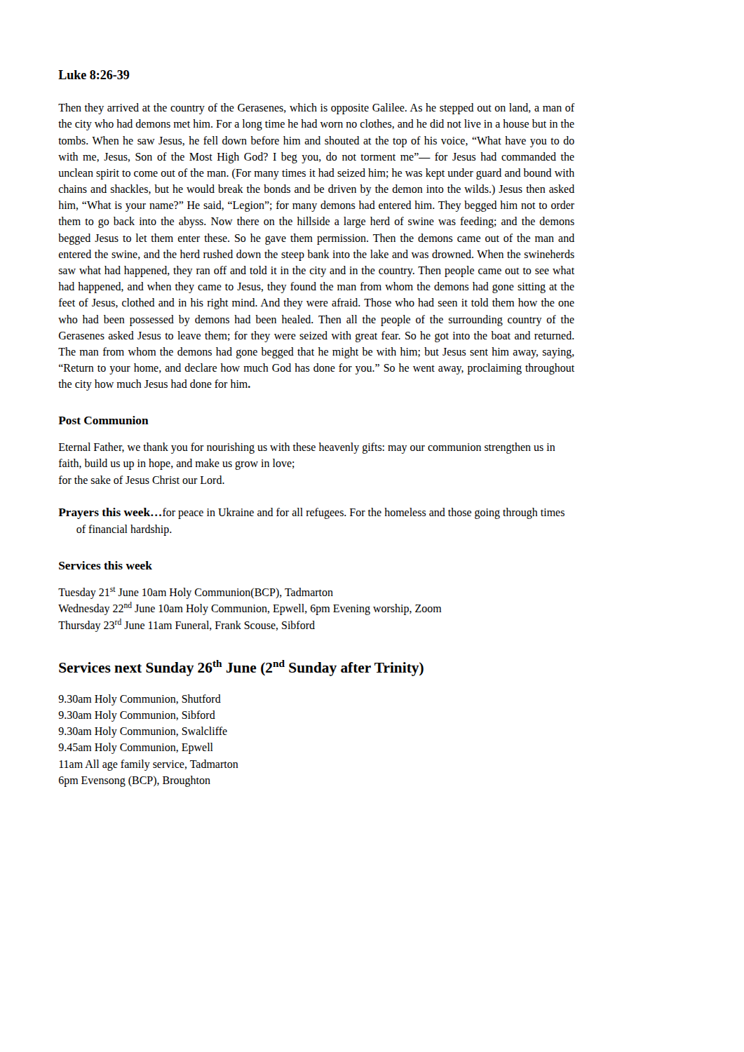Luke 8:26-39
Then they arrived at the country of the Gerasenes, which is opposite Galilee. As he stepped out on land, a man of the city who had demons met him. For a long time he had worn no clothes, and he did not live in a house but in the tombs. When he saw Jesus, he fell down before him and shouted at the top of his voice, “What have you to do with me, Jesus, Son of the Most High God? I beg you, do not torment me”— for Jesus had commanded the unclean spirit to come out of the man. (For many times it had seized him; he was kept under guard and bound with chains and shackles, but he would break the bonds and be driven by the demon into the wilds.) Jesus then asked him, “What is your name?” He said, “Legion”; for many demons had entered him. They begged him not to order them to go back into the abyss. Now there on the hillside a large herd of swine was feeding; and the demons begged Jesus to let them enter these. So he gave them permission. Then the demons came out of the man and entered the swine, and the herd rushed down the steep bank into the lake and was drowned. When the swineherds saw what had happened, they ran off and told it in the city and in the country. Then people came out to see what had happened, and when they came to Jesus, they found the man from whom the demons had gone sitting at the feet of Jesus, clothed and in his right mind. And they were afraid. Those who had seen it told them how the one who had been possessed by demons had been healed. Then all the people of the surrounding country of the Gerasenes asked Jesus to leave them; for they were seized with great fear. So he got into the boat and returned. The man from whom the demons had gone begged that he might be with him; but Jesus sent him away, saying, “Return to your home, and declare how much God has done for you.” So he went away, proclaiming throughout the city how much Jesus had done for him.
Post Communion
Eternal Father, we thank you for nourishing us with these heavenly gifts: may our communion strengthen us in faith, build us up in hope, and make us grow in love;
for the sake of Jesus Christ our Lord.
Prayers this week…for peace in Ukraine and for all refugees. For the homeless and those going through times of financial hardship.
Services this week
Tuesday 21st June 10am Holy Communion(BCP), Tadmarton
Wednesday 22nd June 10am Holy Communion, Epwell, 6pm Evening worship, Zoom
Thursday 23rd June 11am Funeral, Frank Scouse, Sibford
Services next Sunday 26th June (2nd Sunday after Trinity)
9.30am Holy Communion, Shutford
9.30am Holy Communion, Sibford
9.30am Holy Communion, Swalcliffe
9.45am Holy Communion, Epwell
11am All age family service, Tadmarton
6pm Evensong (BCP), Broughton